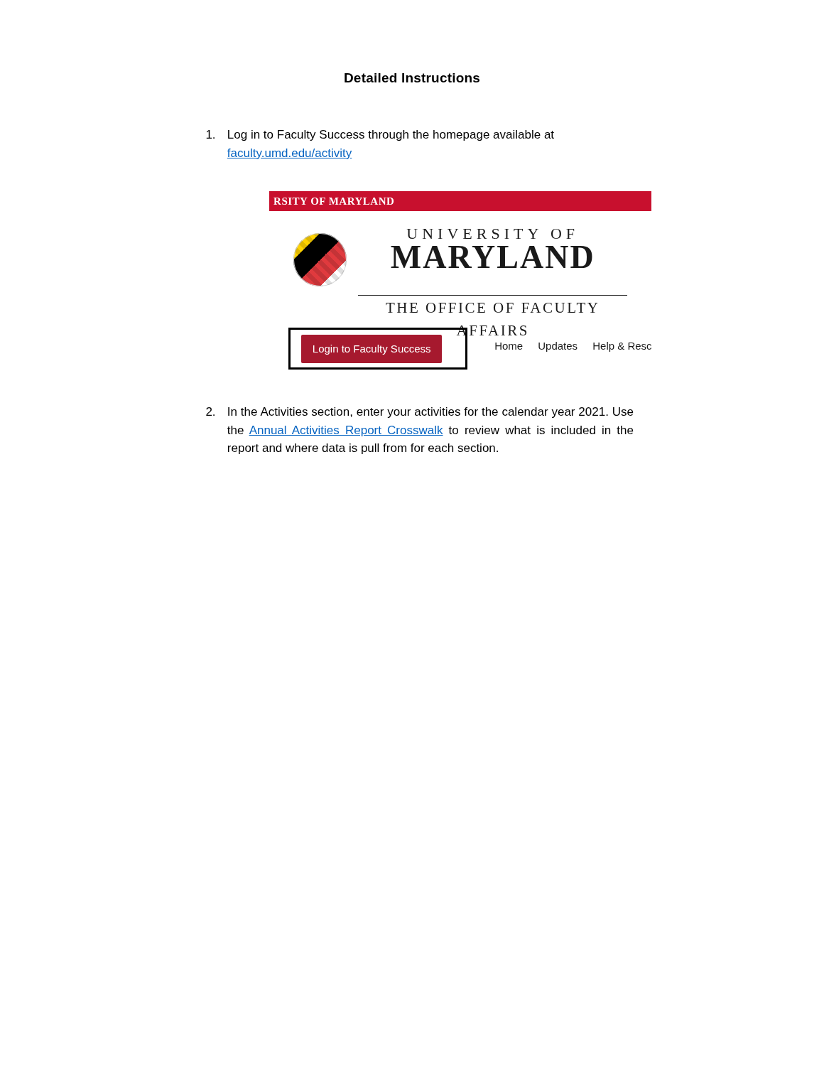Detailed Instructions
Log in to Faculty Success through the homepage available at faculty.umd.edu/activity
RSITY OF MARYLAND
UNIVERSITY OF
MARYLAND
THE OFFICE OF FACULTY AFFAIRS
Login to Faculty Success
Home Updates Help & Resc
In the Activities section, enter your activities for the calendar year 2021. Use the Annual Activities Report Crosswalk to review what is included in the report and where data is pull from for each section.